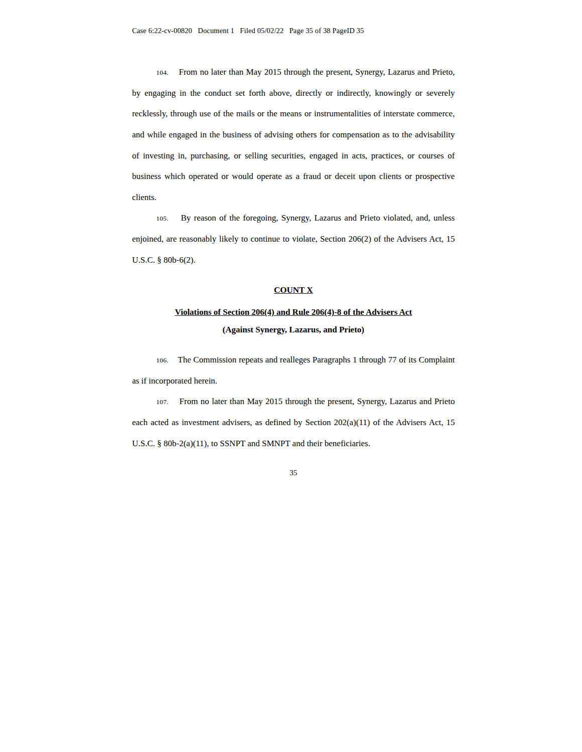Case 6:22-cv-00820 Document 1 Filed 05/02/22 Page 35 of 38 PageID 35
104. From no later than May 2015 through the present, Synergy, Lazarus and Prieto, by engaging in the conduct set forth above, directly or indirectly, knowingly or severely recklessly, through use of the mails or the means or instrumentalities of interstate commerce, and while engaged in the business of advising others for compensation as to the advisability of investing in, purchasing, or selling securities, engaged in acts, practices, or courses of business which operated or would operate as a fraud or deceit upon clients or prospective clients.
105. By reason of the foregoing, Synergy, Lazarus and Prieto violated, and, unless enjoined, are reasonably likely to continue to violate, Section 206(2) of the Advisers Act, 15 U.S.C. § 80b-6(2).
COUNT X
Violations of Section 206(4) and Rule 206(4)-8 of the Advisers Act
(Against Synergy, Lazarus, and Prieto)
106. The Commission repeats and realleges Paragraphs 1 through 77 of its Complaint as if incorporated herein.
107. From no later than May 2015 through the present, Synergy, Lazarus and Prieto each acted as investment advisers, as defined by Section 202(a)(11) of the Advisers Act, 15 U.S.C. § 80b-2(a)(11), to SSNPT and SMNPT and their beneficiaries.
35